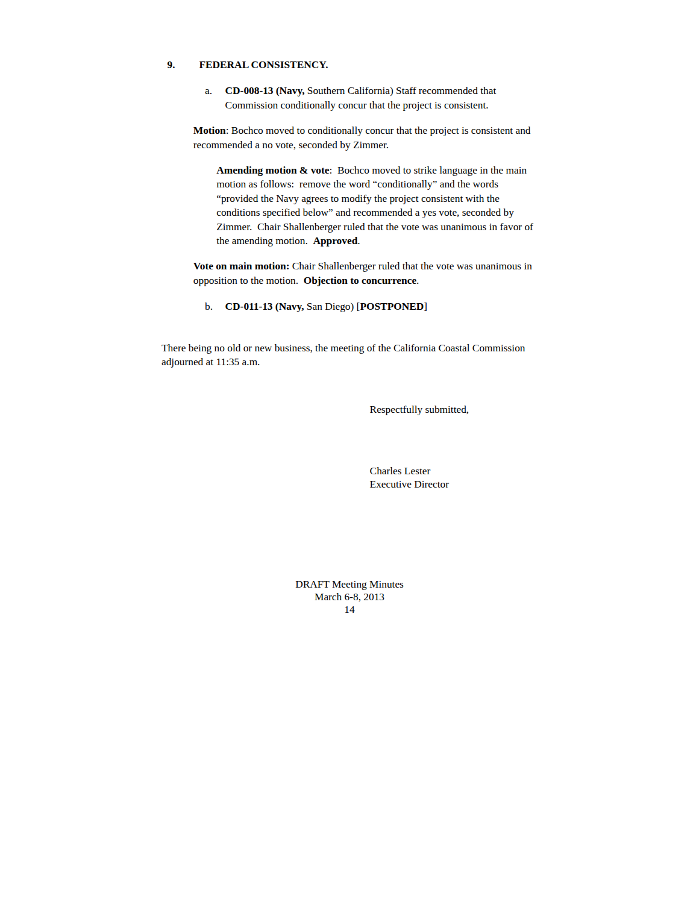9.
FEDERAL CONSISTENCY.
a.
CD-008-13 (Navy, Southern California) Staff recommended that Commission conditionally concur that the project is consistent.
Motion: Bochco moved to conditionally concur that the project is consistent and recommended a no vote, seconded by Zimmer.
Amending motion & vote: Bochco moved to strike language in the main motion as follows: remove the word “conditionally” and the words “provided the Navy agrees to modify the project consistent with the conditions specified below” and recommended a yes vote, seconded by Zimmer. Chair Shallenberger ruled that the vote was unanimous in favor of the amending motion. Approved.
Vote on main motion: Chair Shallenberger ruled that the vote was unanimous in opposition to the motion. Objection to concurrence.
b.
CD-011-13 (Navy, San Diego) [POSTPONED]
There being no old or new business, the meeting of the California Coastal Commission adjourned at 11:35 a.m.
Respectfully submitted,
Charles Lester
Executive Director
DRAFT Meeting Minutes
March 6-8, 2013
14